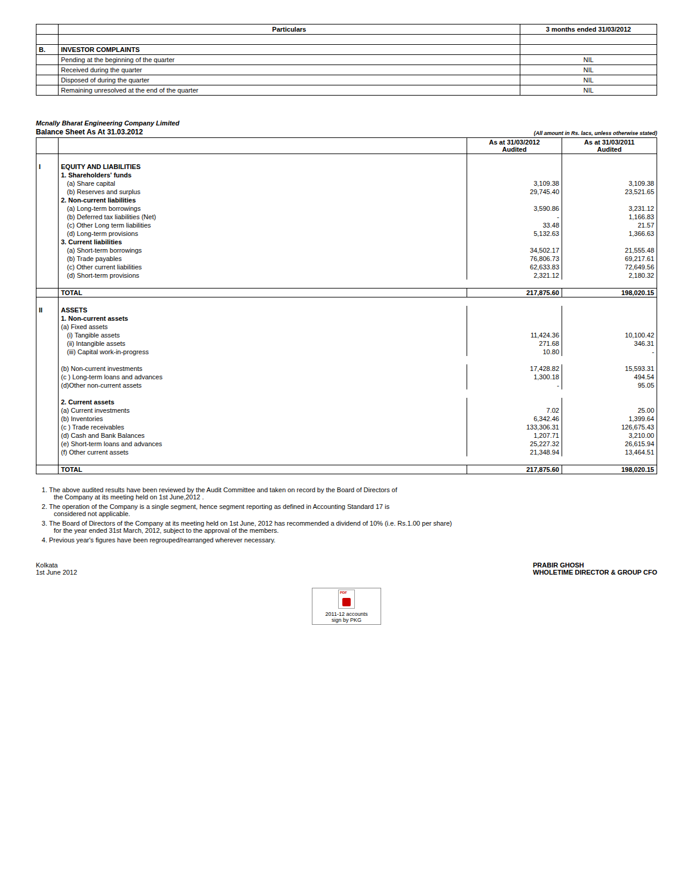| | Particulars | 3 months ended 31/03/2012 |
| --- | --- | --- |
| B. | INVESTOR COMPLAINTS | |
| | Pending at the beginning of the quarter | NIL |
| | Received during the quarter | NIL |
| | Disposed of during the quarter | NIL |
| | Remaining unresolved at the end of the quarter | NIL |
Mcnally Bharat Engineering Company Limited
Balance Sheet As At 31.03.2012
(All amount in Rs. lacs, unless otherwise stated)
| | | As at 31/03/2012 Audited | As at 31/03/2011 Audited |
| I | EQUITY AND LIABILITIES | | |
| | 1. Shareholders' funds | | |
| | (a) Share capital | 3,109.38 | 3,109.38 |
| | (b) Reserves and surplus | 29,745.40 | 23,521.65 |
| | 2. Non-current liabilities | | |
| | (a) Long-term borrowings | 3,590.86 | 3,231.12 |
| | (b) Deferred tax liabilities (Net) | - | 1,166.83 |
| | (c) Other Long term liabilities | 33.48 | 21.57 |
| | (d) Long-term provisions | 5,132.63 | 1,366.63 |
| | 3. Current liabilities | | |
| | (a) Short-term borrowings | 34,502.17 | 21,555.48 |
| | (b) Trade payables | 76,806.73 | 69,217.61 |
| | (c) Other current liabilities | 62,633.83 | 72,649.56 |
| | (d) Short-term provisions | 2,321.12 | 2,180.32 |
| | TOTAL | 217,875.60 | 198,020.15 |
| II | ASSETS | | |
| | 1. Non-current assets | | |
| | (a) Fixed assets | | |
| | (i) Tangible assets | 11,424.36 | 10,100.42 |
| | (ii) Intangible assets | 271.68 | 346.31 |
| | (iii) Capital work-in-progress | 10.80 | - |
| | (b) Non-current investments | 17,428.82 | 15,593.31 |
| | (c ) Long-term loans and advances | 1,300.18 | 494.54 |
| | (d)Other non-current assets | - | 95.05 |
| | 2. Current assets | | |
| | (a) Current investments | 7.02 | 25.00 |
| | (b) Inventories | 6,342.46 | 1,399.64 |
| | (c ) Trade receivables | 133,306.31 | 126,675.43 |
| | (d) Cash and Bank Balances | 1,207.71 | 3,210.00 |
| | (e) Short-term loans and advances | 25,227.32 | 26,615.94 |
| | (f) Other current assets | 21,348.94 | 13,464.51 |
| | TOTAL | 217,875.60 | 198,020.15 |
The above audited results have been reviewed by the Audit Committee and taken on record by the Board of Directors of the Company at its meeting held on 1st June,2012 .
The operation of the Company is a single segment, hence segment reporting as defined in Accounting Standard 17 is considered not applicable.
The Board of Directors of the Company at its meeting held on 1st June, 2012 has recommended a dividend of 10% (i.e. Rs.1.00 per share) for the year ended 31st March, 2012, subject to the approval of the members.
Previous year's figures have been regrouped/rearranged wherever necessary.
Kolkata
1st June 2012
PRABIR GHOSH
WHOLETIME DIRECTOR & GROUP CFO
2011-12 accounts
sign by PKG